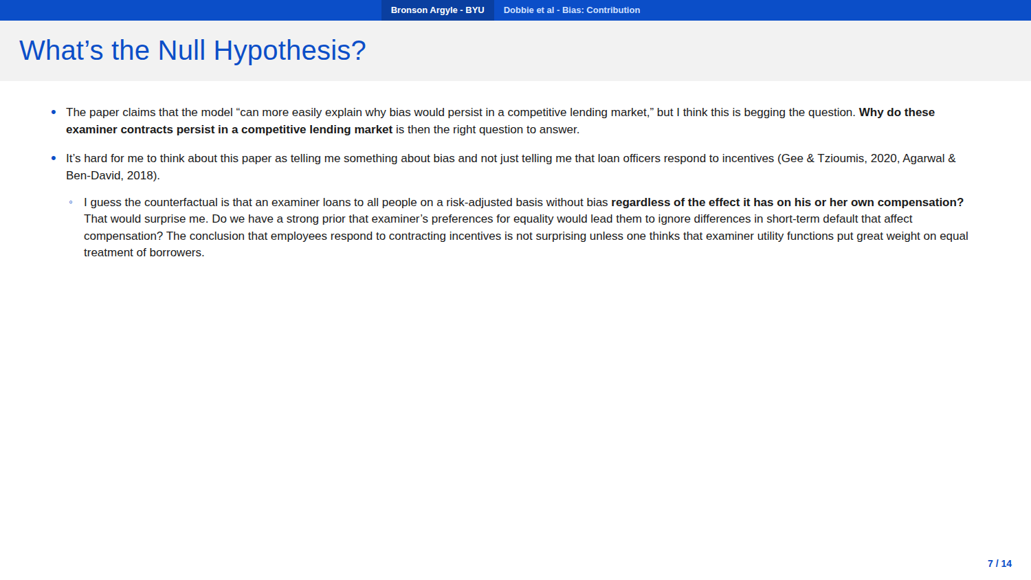Bronson Argyle - BYU
Dobbie et al - Bias: Contribution
What’s the Null Hypothesis?
The paper claims that the model “can more easily explain why bias would persist in a competitive lending market,” but I think this is begging the question. Why do these examiner contracts persist in a competitive lending market is then the right question to answer.
It’s hard for me to think about this paper as telling me something about bias and not just telling me that loan officers respond to incentives (Gee & Tzioumis, 2020, Agarwal & Ben-David, 2018).
I guess the counterfactual is that an examiner loans to all people on a risk-adjusted basis without bias regardless of the effect it has on his or her own compensation? That would surprise me. Do we have a strong prior that examiner’s preferences for equality would lead them to ignore differences in short-term default that affect compensation? The conclusion that employees respond to contracting incentives is not surprising unless one thinks that examiner utility functions put great weight on equal treatment of borrowers.
7 / 14